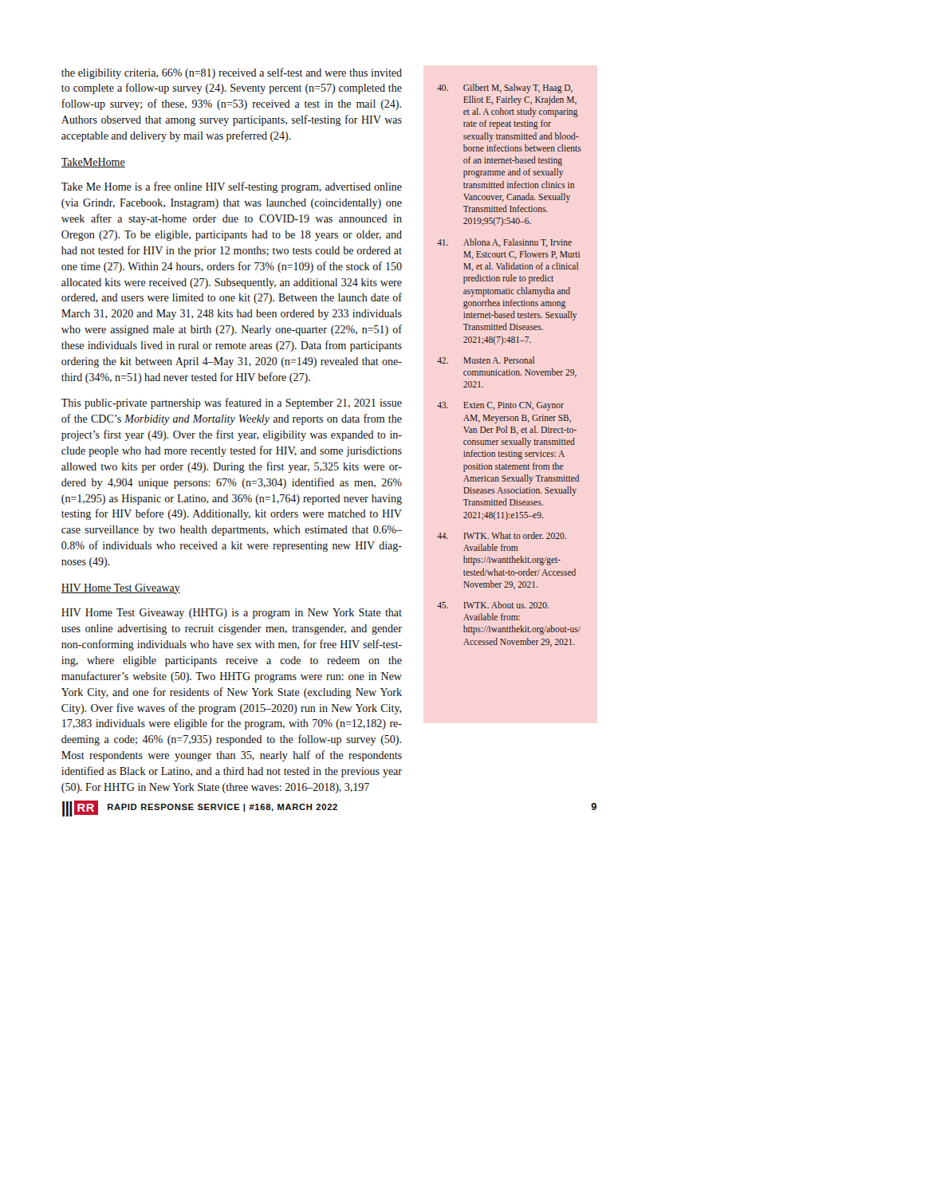the eligibility criteria, 66% (n=81) received a self-test and were thus invited to complete a follow-up survey (24). Seventy percent (n=57) completed the follow-up survey; of these, 93% (n=53) received a test in the mail (24). Authors observed that among survey participants, self-testing for HIV was acceptable and delivery by mail was preferred (24).
TakeMeHome
Take Me Home is a free online HIV self-testing program, advertised online (via Grindr, Facebook, Instagram) that was launched (coincidentally) one week after a stay-at-home order due to COVID-19 was announced in Oregon (27). To be eligible, participants had to be 18 years or older, and had not tested for HIV in the prior 12 months; two tests could be ordered at one time (27). Within 24 hours, orders for 73% (n=109) of the stock of 150 allocated kits were received (27). Subsequently, an additional 324 kits were ordered, and users were limited to one kit (27). Between the launch date of March 31, 2020 and May 31, 248 kits had been ordered by 233 individuals who were assigned male at birth (27). Nearly one-quarter (22%, n=51) of these individuals lived in rural or remote areas (27). Data from participants ordering the kit between April 4–May 31, 2020 (n=149) revealed that one-third (34%, n=51) had never tested for HIV before (27).
This public-private partnership was featured in a September 21, 2021 issue of the CDC’s Morbidity and Mortality Weekly and reports on data from the project’s first year (49). Over the first year, eligibility was expanded to include people who had more recently tested for HIV, and some jurisdictions allowed two kits per order (49). During the first year, 5,325 kits were ordered by 4,904 unique persons: 67% (n=3,304) identified as men, 26% (n=1,295) as Hispanic or Latino, and 36% (n=1,764) reported never having testing for HIV before (49). Additionally, kit orders were matched to HIV case surveillance by two health departments, which estimated that 0.6%–0.8% of individuals who received a kit were representing new HIV diagnoses (49).
HIV Home Test Giveaway
HIV Home Test Giveaway (HHTG) is a program in New York State that uses online advertising to recruit cisgender men, transgender, and gender non-conforming individuals who have sex with men, for free HIV self-testing, where eligible participants receive a code to redeem on the manufacturer’s website (50). Two HHTG programs were run: one in New York City, and one for residents of New York State (excluding New York City). Over five waves of the program (2015–2020) run in New York City, 17,383 individuals were eligible for the program, with 70% (n=12,182) redeeming a code; 46% (n=7,935) responded to the follow-up survey (50). Most respondents were younger than 35, nearly half of the respondents identified as Black or Latino, and a third had not tested in the previous year (50). For HHTG in New York State (three waves: 2016–2018), 3,197
40. Gilbert M, Salway T, Haag D, Elliot E, Fairley C, Krajden M, et al. A cohort study comparing rate of repeat testing for sexually transmitted and blood-borne infections between clients of an internet-based testing programme and of sexually transmitted infection clinics in Vancouver, Canada. Sexually Transmitted Infections. 2019;95(7):540–6.
41. Ablona A, Falasinnu T, Irvine M, Estcourt C, Flowers P, Murti M, et al. Validation of a clinical prediction rule to predict asymptomatic chlamydia and gonorrhea infections among internet-based testers. Sexually Transmitted Diseases. 2021;48(7):481–7.
42. Musten A. Personal communication. November 29, 2021.
43. Exten C, Pinto CN, Gaynor AM, Meyerson B, Griner SB, Van Der Pol B, et al. Direct-to-consumer sexually transmitted infection testing services: A position statement from the American Sexually Transmitted Diseases Association. Sexually Transmitted Diseases. 2021;48(11):e155–e9.
44. IWTK. What to order. 2020. Available from https://iwantthekit.org/get-tested/what-to-order/ Accessed November 29, 2021.
45. IWTK. About us. 2020. Available from: https://iwantthekit.org/about-us/ Accessed November 29, 2021.
|||RR RAPID RESPONSE SERVICE | #168, MARCH 2022 9